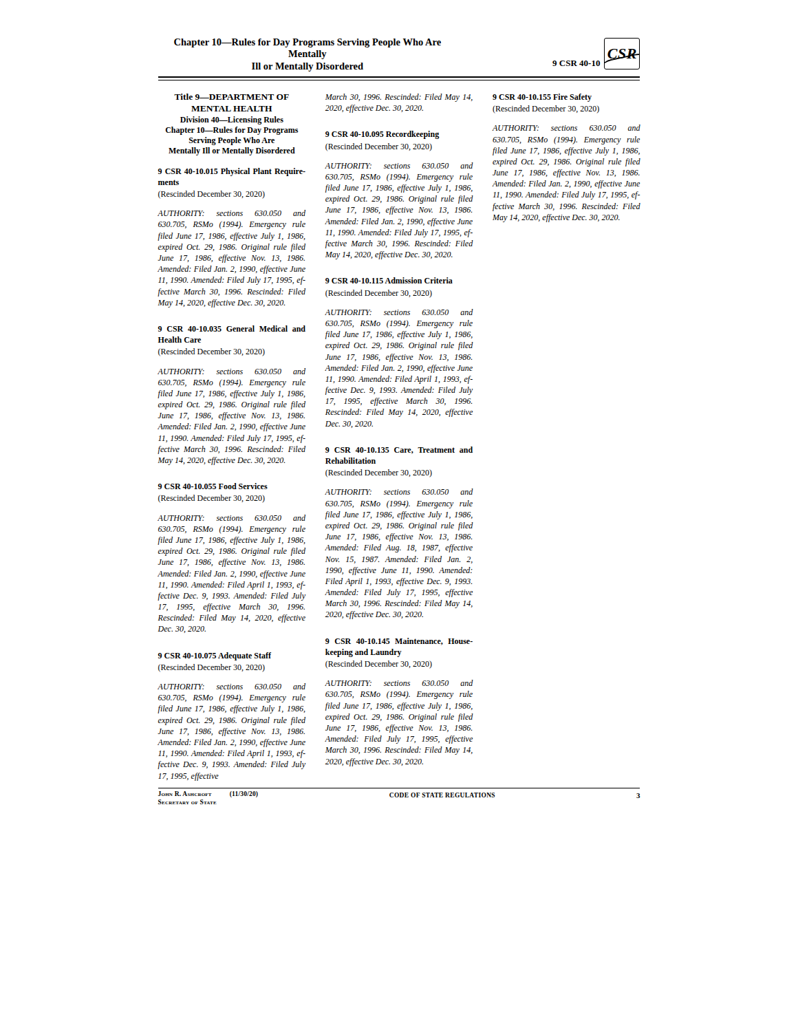Chapter 10—Rules for Day Programs Serving People Who Are Mentally Ill or Mentally Disordered
9 CSR 40-10
CSR
Title 9—DEPARTMENT OF
MENTAL HEALTH
Division 40—Licensing Rules
Chapter 10—Rules for Day Programs
Serving People Who Are
Mentally Ill or Mentally Disordered
9 CSR 40-10.015 Physical Plant Require­ments
(Rescinded December 30, 2020)
AUTHORITY: sections 630.050 and 630.705, RSMo (1994). Emergency rule filed June 17, 1986, effective July 1, 1986, expired Oct. 29, 1986. Original rule filed June 17, 1986, effective Nov. 13, 1986. Amended: Filed Jan. 2, 1990, effective June 11, 1990. Amended: Filed July 17, 1995, effective March 30, 1996. Rescinded: Filed May 14, 2020, effec­tive Dec. 30, 2020.
9 CSR 40-10.035 General Medical and Health Care
(Rescinded December 30, 2020)
AUTHORITY: sections 630.050 and 630.705, RSMo (1994). Emergency rule filed June 17, 1986, effective July 1, 1986, expired Oct. 29, 1986. Original rule filed June 17, 1986, effective Nov. 13, 1986. Amended: Filed Jan. 2, 1990, effective June 11, 1990. Amended: Filed July 17, 1995, effective March 30, 1996. Rescinded: Filed May 14, 2020, effec­tive Dec. 30, 2020.
9 CSR 40-10.055 Food Services
(Rescinded December 30, 2020)
AUTHORITY: sections 630.050 and 630.705, RSMo (1994). Emergency rule filed June 17, 1986, effective July 1, 1986, expired Oct. 29, 1986. Original rule filed June 17, 1986, effective Nov. 13, 1986. Amended: Filed Jan. 2, 1990, effective June 11, 1990. Amended: Filed April 1, 1993, effective Dec. 9, 1993. Amended: Filed July 17, 1995, effective March 30, 1996. Rescinded: Filed May 14, 2020, effective Dec. 30, 2020.
9 CSR 40-10.075 Adequate Staff
(Rescinded December 30, 2020)
AUTHORITY: sections 630.050 and 630.705, RSMo (1994). Emergency rule filed June 17, 1986, effective July 1, 1986, expired Oct. 29, 1986. Original rule filed June 17, 1986, effective Nov. 13, 1986. Amended: Filed Jan. 2, 1990, effective June 11, 1990. Amended: Filed April 1, 1993, effective Dec. 9, 1993. Amended: Filed July 17, 1995, effective
March 30, 1996. Rescinded: Filed May 14, 2020, effective Dec. 30, 2020.
9 CSR 40-10.095 Recordkeeping
(Rescinded December 30, 2020)
AUTHORITY: sections 630.050 and 630.705, RSMo (1994). Emergency rule filed June 17, 1986, effective July 1, 1986, expired Oct. 29, 1986. Original rule filed June 17, 1986, effective Nov. 13, 1986. Amended: Filed Jan. 2, 1990, effective June 11, 1990. Amended: Filed July 17, 1995, effective March 30, 1996. Rescinded: Filed May 14, 2020, effec­tive Dec. 30, 2020.
9 CSR 40-10.115 Admission Criteria
(Rescinded December 30, 2020)
AUTHORITY: sections 630.050 and 630.705, RSMo (1994). Emergency rule filed June 17, 1986, effective July 1, 1986, expired Oct. 29, 1986. Original rule filed June 17, 1986, effective Nov. 13, 1986. Amended: Filed Jan. 2, 1990, effective June 11, 1990. Amended: Filed April 1, 1993, effective Dec. 9, 1993. Amended: Filed July 17, 1995, effective March 30, 1996. Rescinded: Filed May 14, 2020, effective Dec. 30, 2020.
9 CSR 40-10.135 Care, Treatment and Re­habilitation
(Rescinded December 30, 2020)
AUTHORITY: sections 630.050 and 630.705, RSMo (1994). Emergency rule filed June 17, 1986, effective July 1, 1986, expired Oct. 29, 1986. Original rule filed June 17, 1986, effective Nov. 13, 1986. Amended: Filed Aug. 18, 1987, effective Nov. 15, 1987. Amended: Filed Jan. 2, 1990, effective June 11, 1990. Amended: Filed April 1, 1993, effective Dec. 9, 1993. Amended: Filed July 17, 1995, effective March 30, 1996. Rescinded: Filed May 14, 2020, effective Dec. 30, 2020.
9 CSR 40-10.145 Maintenance, House­keeping and Laundry
(Rescinded December 30, 2020)
AUTHORITY: sections 630.050 and 630.705, RSMo (1994). Emergency rule filed June 17, 1986, effective July 1, 1986, expired Oct. 29, 1986. Original rule filed June 17, 1986, effective Nov. 13, 1986. Amended: Filed July 17, 1995, effective March 30, 1996. Rescind­ed: Filed May 14, 2020, effective Dec. 30, 2020.
9 CSR 40-10.155 Fire Safety
(Rescinded December 30, 2020)
AUTHORITY: sections 630.050 and 630.705, RSMo (1994). Emergency rule filed June 17, 1986, effective July 1, 1986, expired Oct. 29, 1986. Original rule filed June 17, 1986, effective Nov. 13, 1986. Amended: Filed Jan. 2, 1990, effective June 11, 1990. Amended: Filed July 17, 1995, effective March 30, 1996. Rescinded: Filed May 14, 2020, effec­tive Dec. 30, 2020.
John R. Ashcroft(11/30/20)
Secretary of State
CODE OF STATE REGULATIONS
3